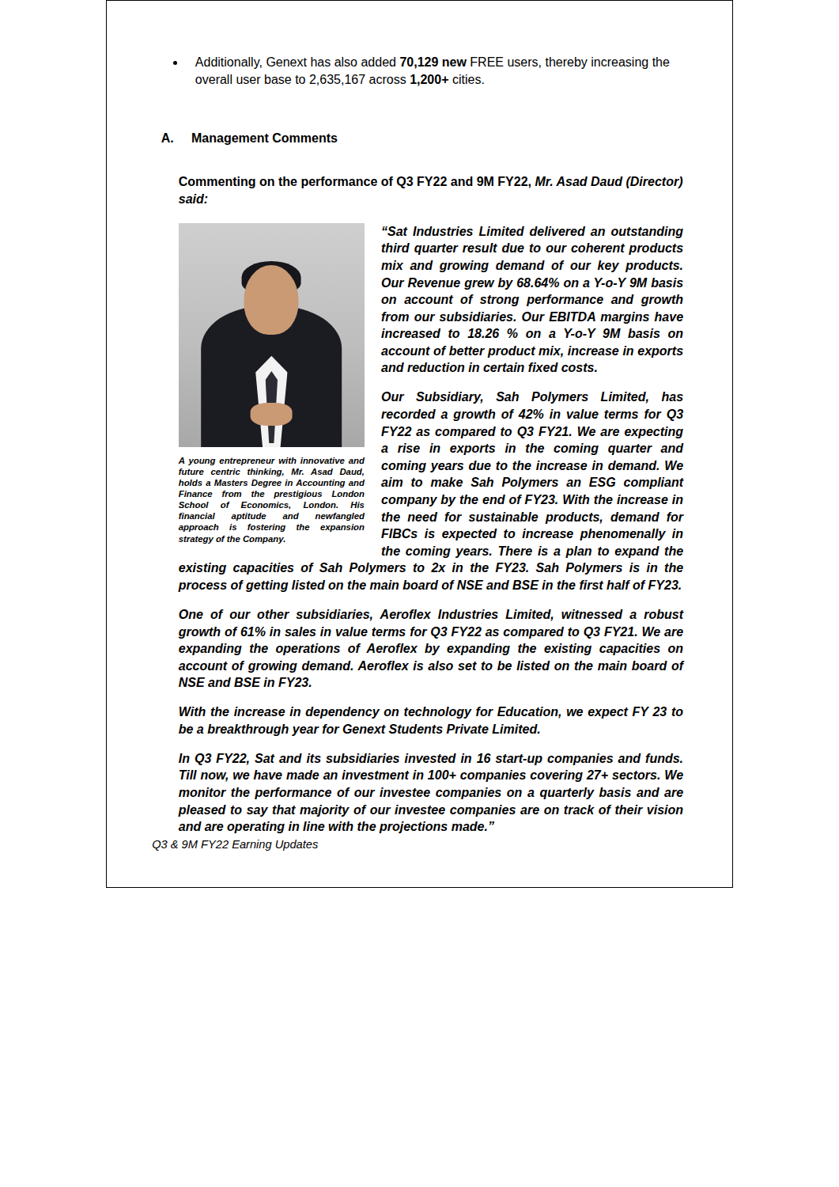Additionally, Genext has also added 70,129 new FREE users, thereby increasing the overall user base to 2,635,167 across 1,200+ cities.
A. Management Comments
Commenting on the performance of Q3 FY22 and 9M FY22, Mr. Asad Daud (Director) said:
A young entrepreneur with innovative and future centric thinking, Mr. Asad Daud, holds a Masters Degree in Accounting and Finance from the prestigious London School of Economics, London. His financial aptitude and newfangled approach is fostering the expansion strategy of the Company.
“Sat Industries Limited delivered an outstanding third quarter result due to our coherent products mix and growing demand of our key products. Our Revenue grew by 68.64% on a Y-o-Y 9M basis on account of strong performance and growth from our subsidiaries. Our EBITDA margins have increased to 18.26 % on a Y-o-Y 9M basis on account of better product mix, increase in exports and reduction in certain fixed costs.
Our Subsidiary, Sah Polymers Limited, has recorded a growth of 42% in value terms for Q3 FY22 as compared to Q3 FY21. We are expecting a rise in exports in the coming quarter and coming years due to the increase in demand. We aim to make Sah Polymers an ESG compliant company by the end of FY23. With the increase in the need for sustainable products, demand for FIBCs is expected to increase phenomenally in the coming years. There is a plan to expand the existing capacities of Sah Polymers to 2x in the FY23. Sah Polymers is in the process of getting listed on the main board of NSE and BSE in the first half of FY23.
One of our other subsidiaries, Aeroflex Industries Limited, witnessed a robust growth of 61% in sales in value terms for Q3 FY22 as compared to Q3 FY21. We are expanding the operations of Aeroflex by expanding the existing capacities on account of growing demand. Aeroflex is also set to be listed on the main board of NSE and BSE in FY23.
With the increase in dependency on technology for Education, we expect FY 23 to be a breakthrough year for Genext Students Private Limited.
In Q3 FY22, Sat and its subsidiaries invested in 16 start-up companies and funds. Till now, we have made an investment in 100+ companies covering 27+ sectors. We monitor the performance of our investee companies on a quarterly basis and are pleased to say that majority of our investee companies are on track of their vision and are operating in line with the projections made.”
Q3 & 9M FY22 Earning Updates